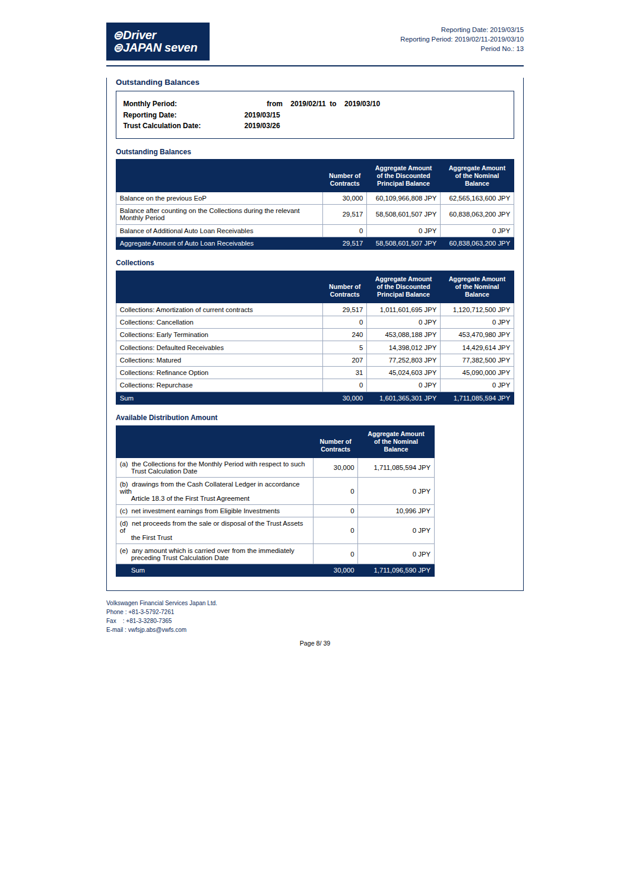⊜Driver
⊜JAPAN seven
Reporting Date: 2019/03/15
Reporting Period: 2019/02/11-2019/03/10
Period No.: 13
Outstanding Balances
| Monthly Period: | from 2019/02/11 to 2019/03/10 |
| Reporting Date: | 2019/03/15 |
| Trust Calculation Date: | 2019/03/26 |
Outstanding Balances
| | Number of Contracts | Aggregate Amount of the Discounted Principal Balance | Aggregate Amount of the Nominal Balance |
| --- | --- | --- | --- |
| Balance on the previous EoP | 30,000 | 60,109,966,808 JPY | 62,565,163,600 JPY |
| Balance after counting on the Collections during the relevant Monthly Period | 29,517 | 58,508,601,507 JPY | 60,838,063,200 JPY |
| Balance of Additional Auto Loan Receivables | 0 | 0 JPY | 0 JPY |
| Aggregate Amount of Auto Loan Receivables | 29,517 | 58,508,601,507 JPY | 60,838,063,200 JPY |
Collections
| | Number of Contracts | Aggregate Amount of the Discounted Principal Balance | Aggregate Amount of the Nominal Balance |
| --- | --- | --- | --- |
| Collections: Amortization of current contracts | 29,517 | 1,011,601,695 JPY | 1,120,712,500 JPY |
| Collections: Cancellation | 0 | 0 JPY | 0 JPY |
| Collections: Early Termination | 240 | 453,088,188 JPY | 453,470,980 JPY |
| Collections: Defaulted Receivables | 5 | 14,398,012 JPY | 14,429,614 JPY |
| Collections: Matured | 207 | 77,252,803 JPY | 77,382,500 JPY |
| Collections: Refinance Option | 31 | 45,024,603 JPY | 45,090,000 JPY |
| Collections: Repurchase | 0 | 0 JPY | 0 JPY |
| Sum | 30,000 | 1,601,365,301 JPY | 1,711,085,594 JPY |
Available Distribution Amount
| | Number of Contracts | Aggregate Amount of the Nominal Balance |
| --- | --- | --- |
| (a) the Collections for the Monthly Period with respect to such Trust Calculation Date | 30,000 | 1,711,085,594 JPY |
| (b) drawings from the Cash Collateral Ledger in accordance with Article 18.3 of the First Trust Agreement | 0 | 0 JPY |
| (c) net investment earnings from Eligible Investments | 0 | 10,996 JPY |
| (d) net proceeds from the sale or disposal of the Trust Assets of the First Trust | 0 | 0 JPY |
| (e) any amount which is carried over from the immediately preceding Trust Calculation Date | 0 | 0 JPY |
| Sum | 30,000 | 1,711,096,590 JPY |
Volkswagen Financial Services Japan Ltd.
Phone : +81-3-5792-7261
Fax : +81-3-3280-7365
E-mail : vwfsjp.abs@vwfs.com
Page 8/ 39